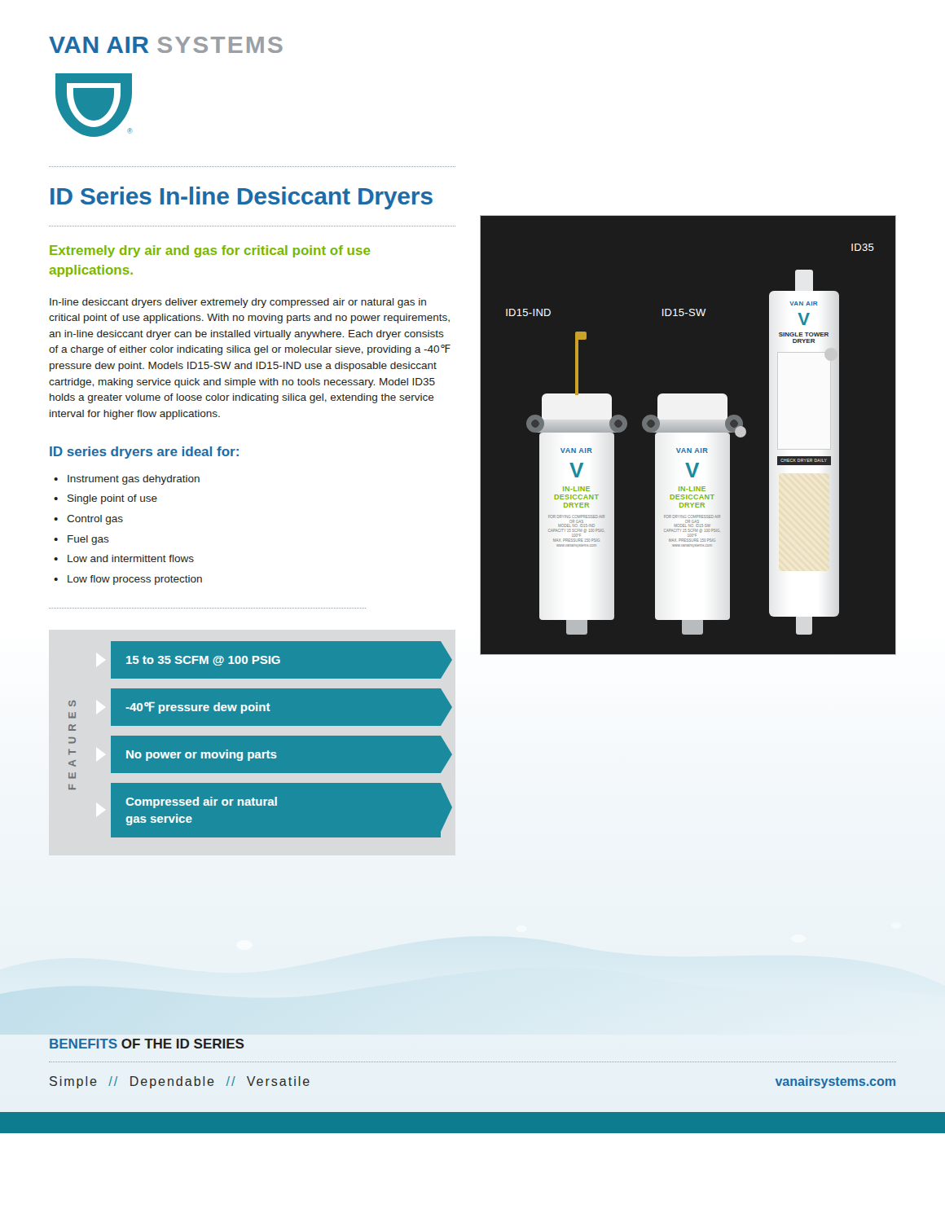VAN AIR SYSTEMS
®
ID Series In-line Desiccant Dryers
Extremely dry air and gas for critical point of use applications.
In-line desiccant dryers deliver extremely dry compressed air or natural gas in critical point of use applications. With no moving parts and no power requirements, an in-line desiccant dryer can be installed virtually anywhere. Each dryer consists of a charge of either color indicating silica gel or molecular sieve, providing a -40℉ pressure dew point. Models ID15-SW and ID15-IND use a disposable desiccant cartridge, making service quick and simple with no tools necessary. Model ID35 holds a greater volume of loose color indicating silica gel, extending the service interval for higher flow applications.
ID series dryers are ideal for:
Instrument gas dehydration
Single point of use
Control gas
Fuel gas
Low and intermittent flows
Low flow process protection
FEATURES
15 to 35 SCFM @ 100 PSIG
-40℉ pressure dew point
No power or moving parts
Compressed air or natural
gas service
ID35 ID15-IND ID15-SW
VAN AIR
V
IN-LINE
DESICCANT
DRYER
FOR DRYING COMPRESSED AIR OR GAS
MODEL NO. ID15-IND
CAPACITY 15 SCFM @ 100 PSIG, 100°F
MAX. PRESSURE 150 PSIG
www.vanairsystems.com
VAN AIR
V
IN-LINE
DESICCANT
DRYER
FOR DRYING COMPRESSED AIR OR GAS
MODEL NO. ID15-SW
CAPACITY 15 SCFM @ 100 PSIG, 100°F
MAX. PRESSURE 150 PSIG
www.vanairsystems.com
VAN AIR
V
SINGLE TOWER
DRYER
CHECK DRYER DAILY
BENEFITS OF THE ID SERIES
Simple // Dependable // Versatile
vanairsystems.com